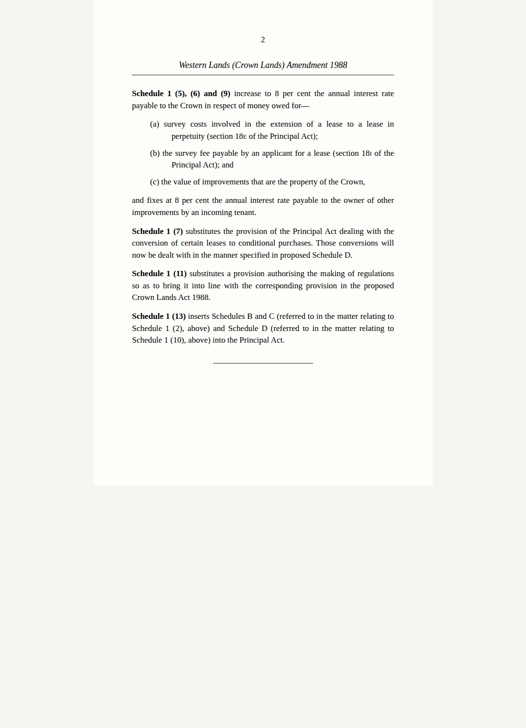2
Western Lands (Crown Lands) Amendment 1988
Schedule 1 (5), (6) and (9) increase to 8 per cent the annual interest rate payable to the Crown in respect of money owed for—
(a) survey costs involved in the extension of a lease to a lease in perpetuity (section 18e of the Principal Act);
(b) the survey fee payable by an applicant for a lease (section 18i of the Principal Act); and
(c) the value of improvements that are the property of the Crown,
and fixes at 8 per cent the annual interest rate payable to the owner of other improvements by an incoming tenant.
Schedule 1 (7) substitutes the provision of the Principal Act dealing with the conversion of certain leases to conditional purchases. Those conversions will now be dealt with in the manner specified in proposed Schedule D.
Schedule 1 (11) substitutes a provision authorising the making of regulations so as to bring it into line with the corresponding provision in the proposed Crown Lands Act 1988.
Schedule 1 (13) inserts Schedules B and C (referred to in the matter relating to Schedule 1 (2), above) and Schedule D (referred to in the matter relating to Schedule 1 (10), above) into the Principal Act.